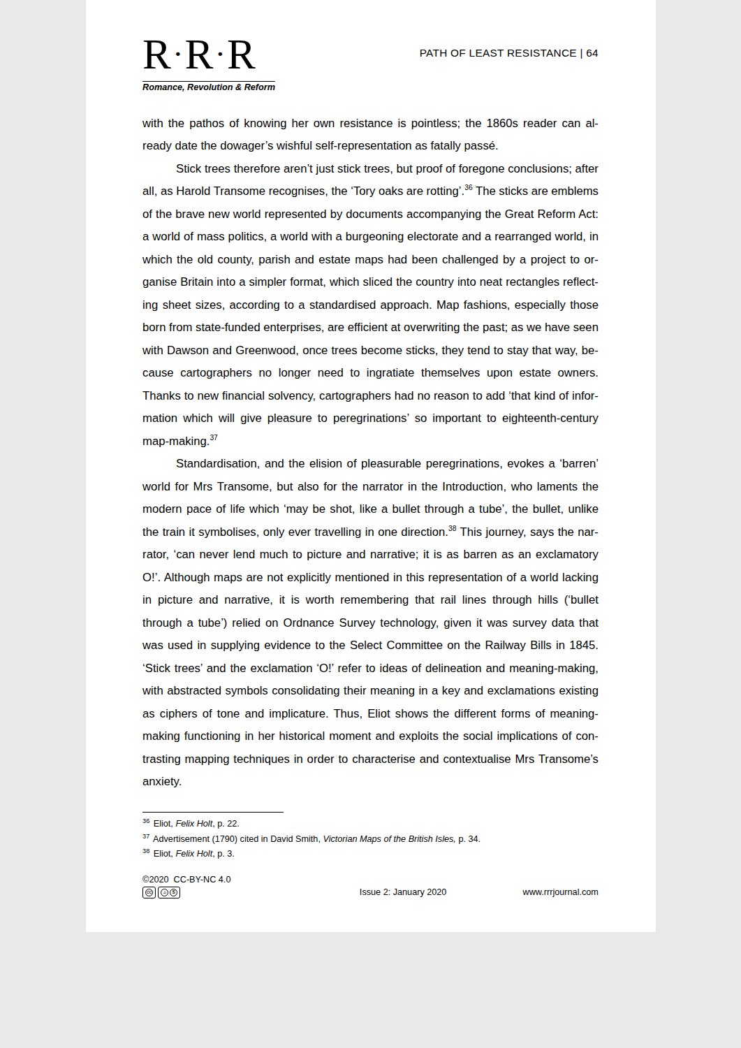R·R·R Romance, Revolution & Reform
PATH OF LEAST RESISTANCE | 64
with the pathos of knowing her own resistance is pointless; the 1860s reader can already date the dowager’s wishful self-representation as fatally passé.
Stick trees therefore aren’t just stick trees, but proof of foregone conclusions; after all, as Harold Transome recognises, the ‘Tory oaks are rotting’.36 The sticks are emblems of the brave new world represented by documents accompanying the Great Reform Act: a world of mass politics, a world with a burgeoning electorate and a rearranged world, in which the old county, parish and estate maps had been challenged by a project to organise Britain into a simpler format, which sliced the country into neat rectangles reflecting sheet sizes, according to a standardised approach. Map fashions, especially those born from state-funded enterprises, are efficient at overwriting the past; as we have seen with Dawson and Greenwood, once trees become sticks, they tend to stay that way, because cartographers no longer need to ingratiate themselves upon estate owners. Thanks to new financial solvency, cartographers had no reason to add ‘that kind of information which will give pleasure to peregrinations’ so important to eighteenth-century map-making.37
Standardisation, and the elision of pleasurable peregrinations, evokes a ‘barren’ world for Mrs Transome, but also for the narrator in the Introduction, who laments the modern pace of life which ‘may be shot, like a bullet through a tube’, the bullet, unlike the train it symbolises, only ever travelling in one direction.38 This journey, says the narrator, ‘can never lend much to picture and narrative; it is as barren as an exclamatory O!’. Although maps are not explicitly mentioned in this representation of a world lacking in picture and narrative, it is worth remembering that rail lines through hills (‘bullet through a tube’) relied on Ordnance Survey technology, given it was survey data that was used in supplying evidence to the Select Committee on the Railway Bills in 1845. ‘Stick trees’ and the exclamation ‘O!’ refer to ideas of delineation and meaning-making, with abstracted symbols consolidating their meaning in a key and exclamations existing as ciphers of tone and implicature. Thus, Eliot shows the different forms of meaning-making functioning in her historical moment and exploits the social implications of contrasting mapping techniques in order to characterise and contextualise Mrs Transome’s anxiety.
36 Eliot, Felix Holt, p. 22.
37 Advertisement (1790) cited in David Smith, Victorian Maps of the British Isles, p. 34.
38 Eliot, Felix Holt, p. 3.
©2020 CC-BY-NC 4.0
cc ▵$
Issue 2: January 2020
www.rrrjournal.com